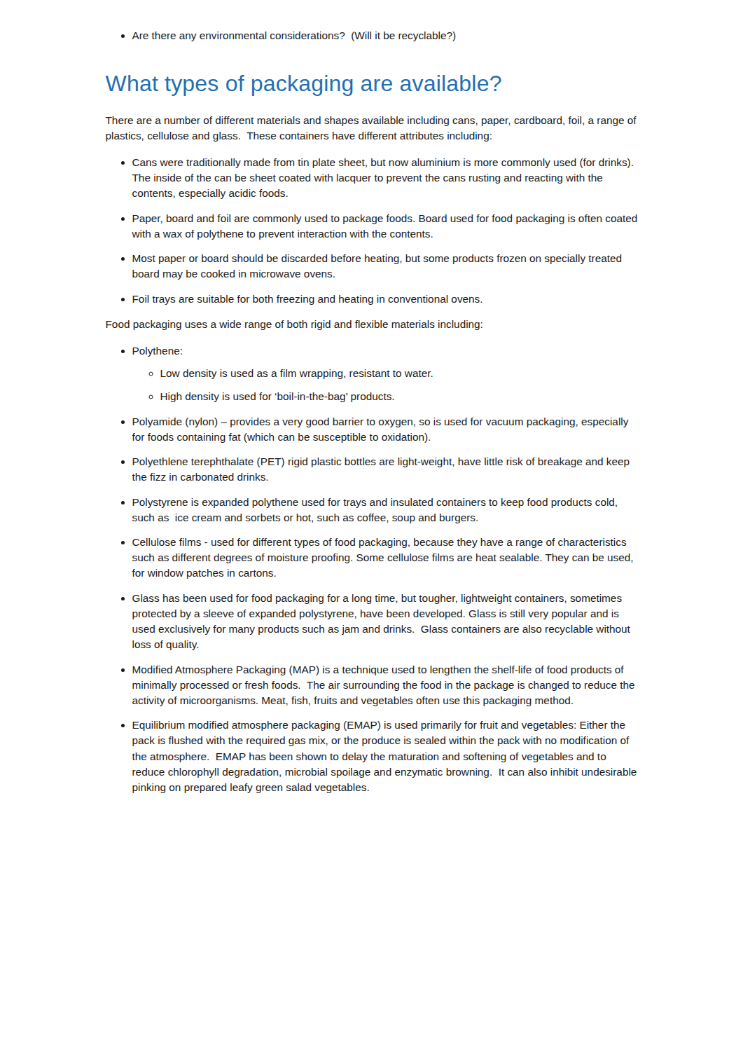Are there any environmental considerations? (Will it be recyclable?)
What types of packaging are available?
There are a number of different materials and shapes available including cans, paper, cardboard, foil, a range of plastics, cellulose and glass. These containers have different attributes including:
Cans were traditionally made from tin plate sheet, but now aluminium is more commonly used (for drinks). The inside of the can be sheet coated with lacquer to prevent the cans rusting and reacting with the contents, especially acidic foods.
Paper, board and foil are commonly used to package foods. Board used for food packaging is often coated with a wax of polythene to prevent interaction with the contents.
Most paper or board should be discarded before heating, but some products frozen on specially treated board may be cooked in microwave ovens.
Foil trays are suitable for both freezing and heating in conventional ovens.
Food packaging uses a wide range of both rigid and flexible materials including:
Polythene:
Low density is used as a film wrapping, resistant to water.
High density is used for ‘boil-in-the-bag’ products.
Polyamide (nylon) – provides a very good barrier to oxygen, so is used for vacuum packaging, especially for foods containing fat (which can be susceptible to oxidation).
Polyethlene terephthalate (PET) rigid plastic bottles are light-weight, have little risk of breakage and keep the fizz in carbonated drinks.
Polystyrene is expanded polythene used for trays and insulated containers to keep food products cold, such as ice cream and sorbets or hot, such as coffee, soup and burgers.
Cellulose films - used for different types of food packaging, because they have a range of characteristics such as different degrees of moisture proofing. Some cellulose films are heat sealable. They can be used, for window patches in cartons.
Glass has been used for food packaging for a long time, but tougher, lightweight containers, sometimes protected by a sleeve of expanded polystyrene, have been developed. Glass is still very popular and is used exclusively for many products such as jam and drinks. Glass containers are also recyclable without loss of quality.
Modified Atmosphere Packaging (MAP) is a technique used to lengthen the shelf-life of food products of minimally processed or fresh foods. The air surrounding the food in the package is changed to reduce the activity of microorganisms. Meat, fish, fruits and vegetables often use this packaging method.
Equilibrium modified atmosphere packaging (EMAP) is used primarily for fruit and vegetables: Either the pack is flushed with the required gas mix, or the produce is sealed within the pack with no modification of the atmosphere. EMAP has been shown to delay the maturation and softening of vegetables and to reduce chlorophyll degradation, microbial spoilage and enzymatic browning. It can also inhibit undesirable pinking on prepared leafy green salad vegetables.